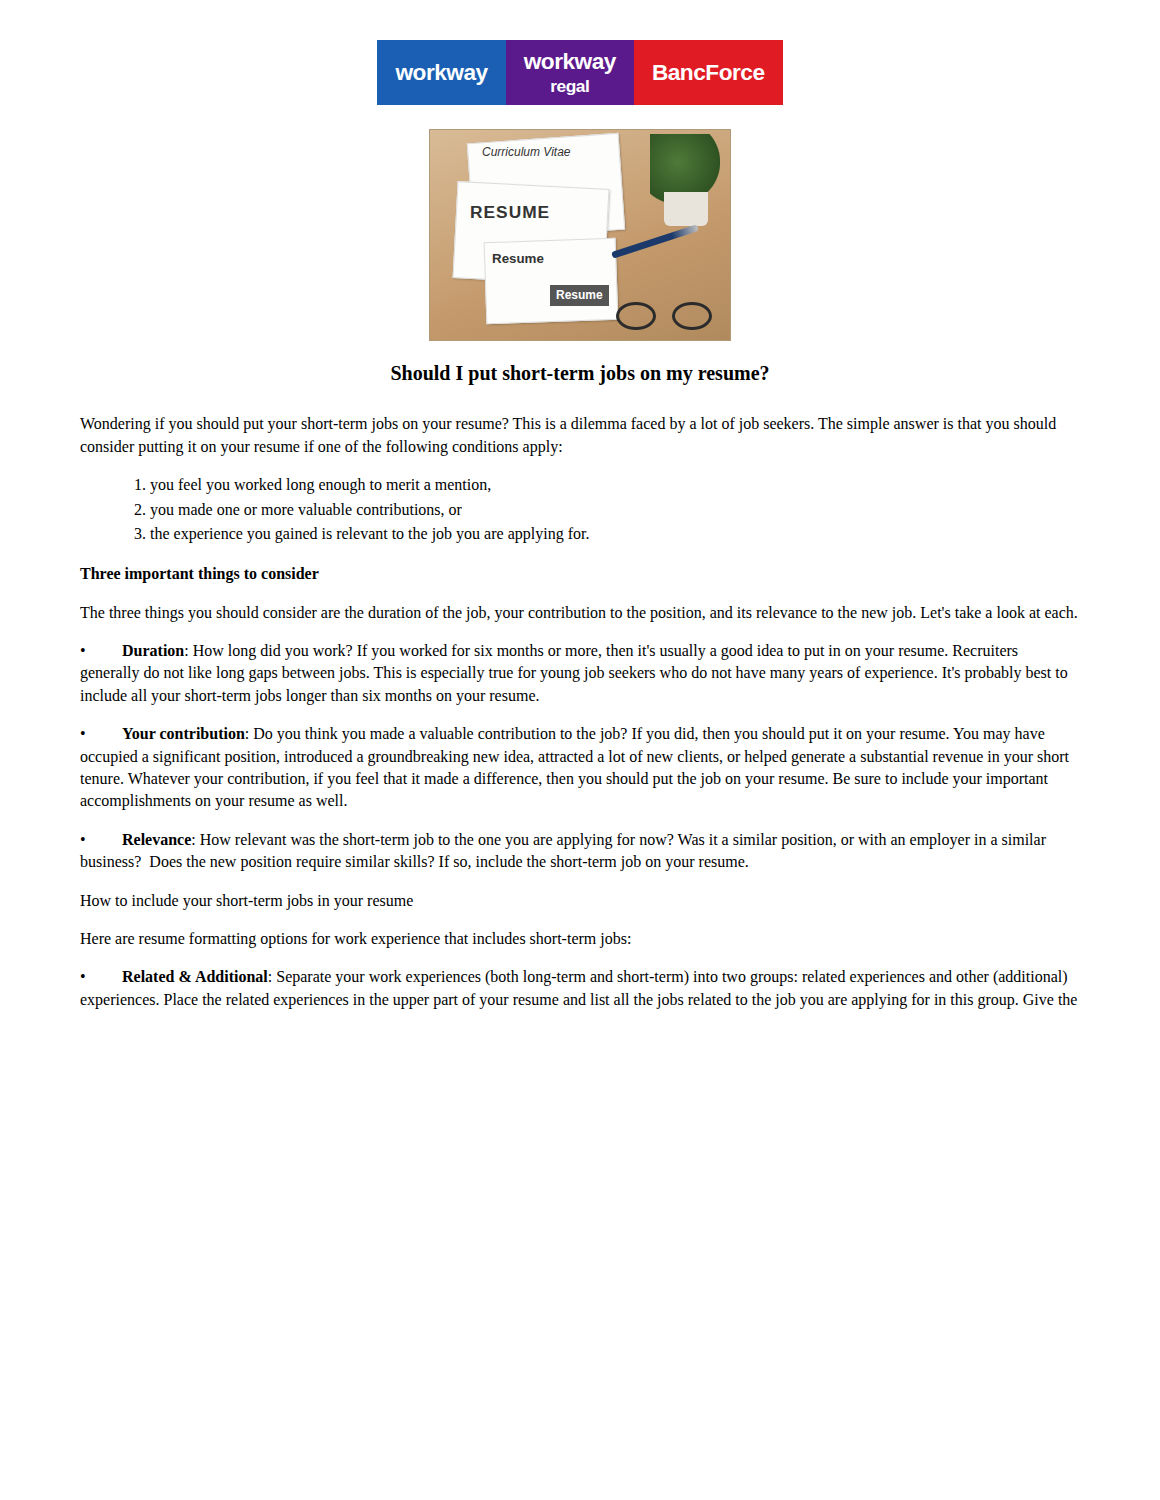| workway | workway regal | BancForce |
Curriculum Vitae
RESUME
Resume
Resume
Should I put short-term jobs on my resume?
Wondering if you should put your short-term jobs on your resume? This is a dilemma faced by a lot of job seekers. The simple answer is that you should consider putting it on your resume if one of the following conditions apply:
you feel you worked long enough to merit a mention,
you made one or more valuable contributions, or
the experience you gained is relevant to the job you are applying for.
Three important things to consider
The three things you should consider are the duration of the job, your contribution to the position, and its relevance to the new job. Let's take a look at each.
•Duration: How long did you work? If you worked for six months or more, then it's usually a good idea to put in on your resume. Recruiters generally do not like long gaps between jobs. This is especially true for young job seekers who do not have many years of experience. It's probably best to include all your short-term jobs longer than six months on your resume.
•Your contribution: Do you think you made a valuable contribution to the job? If you did, then you should put it on your resume. You may have occupied a significant position, introduced a groundbreaking new idea, attracted a lot of new clients, or helped generate a substantial revenue in your short tenure. Whatever your contribution, if you feel that it made a difference, then you should put the job on your resume. Be sure to include your important accomplishments on your resume as well.
•Relevance: How relevant was the short-term job to the one you are applying for now? Was it a similar position, or with an employer in a similar business? Does the new position require similar skills? If so, include the short-term job on your resume.
How to include your short-term jobs in your resume
Here are resume formatting options for work experience that includes short-term jobs:
•Related & Additional: Separate your work experiences (both long-term and short-term) into two groups: related experiences and other (additional) experiences. Place the related experiences in the upper part of your resume and list all the jobs related to the job you are applying for in this group. Give the